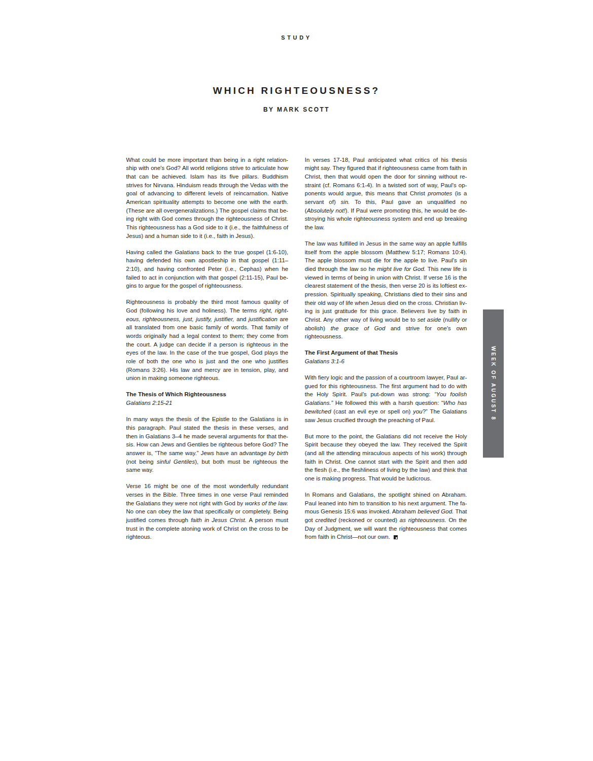Study
Which Righteousness?
by Mark Scott
What could be more important than being in a right relationship with one's God? All world religions strive to articulate how that can be achieved. Islam has its five pillars. Buddhism strives for Nirvana. Hinduism reads through the Vedas with the goal of advancing to different levels of reincarnation. Native American spirituality attempts to become one with the earth. (These are all overgeneralizations.) The gospel claims that being right with God comes through the righteousness of Christ. This righteousness has a God side to it (i.e., the faithfulness of Jesus) and a human side to it (i.e., faith in Jesus).
Having called the Galatians back to the true gospel (1:6-10), having defended his own apostleship in that gospel (1:11–2:10), and having confronted Peter (i.e., Cephas) when he failed to act in conjunction with that gospel (2:11-15), Paul begins to argue for the gospel of righteousness.
Righteousness is probably the third most famous quality of God (following his love and holiness). The terms right, righteous, righteousness, just, justify, justifier, and justification are all translated from one basic family of words. That family of words originally had a legal context to them; they come from the court. A judge can decide if a person is righteous in the eyes of the law. In the case of the true gospel, God plays the role of both the one who is just and the one who justifies (Romans 3:26). His law and mercy are in tension, play, and union in making someone righteous.
The Thesis of Which Righteousness
Galatians 2:15-21
In many ways the thesis of the Epistle to the Galatians is in this paragraph. Paul stated the thesis in these verses, and then in Galatians 3–4 he made several arguments for that thesis. How can Jews and Gentiles be righteous before God? The answer is, “The same way.” Jews have an advantage by birth (not being sinful Gentiles), but both must be righteous the same way.
Verse 16 might be one of the most wonderfully redundant verses in the Bible. Three times in one verse Paul reminded the Galatians they were not right with God by works of the law. No one can obey the law that specifically or completely. Being justified comes through faith in Jesus Christ. A person must trust in the complete atoning work of Christ on the cross to be righteous.
In verses 17-18, Paul anticipated what critics of his thesis might say. They figured that if righteousness came from faith in Christ, then that would open the door for sinning without restraint (cf. Romans 6:1-4). In a twisted sort of way, Paul's opponents would argue, this means that Christ promotes (is a servant of) sin. To this, Paul gave an unqualified no (Absolutely not!). If Paul were promoting this, he would be destroying his whole righteousness system and end up breaking the law.
The law was fulfilled in Jesus in the same way an apple fulfills itself from the apple blossom (Matthew 5:17; Romans 10:4). The apple blossom must die for the apple to live. Paul's sin died through the law so he might live for God. This new life is viewed in terms of being in union with Christ. If verse 16 is the clearest statement of the thesis, then verse 20 is its loftiest expression. Spiritually speaking, Christians died to their sins and their old way of life when Jesus died on the cross. Christian living is just gratitude for this grace. Believers live by faith in Christ. Any other way of living would be to set aside (nullify or abolish) the grace of God and strive for one's own righteousness.
The First Argument of that Thesis
Galatians 3:1-6
With fiery logic and the passion of a courtroom lawyer, Paul argued for this righteousness. The first argument had to do with the Holy Spirit. Paul's put-down was strong: “You foolish Galatians.” He followed this with a harsh question: “Who has bewitched (cast an evil eye or spell on) you?” The Galatians saw Jesus crucified through the preaching of Paul.
But more to the point, the Galatians did not receive the Holy Spirit because they obeyed the law. They received the Spirit (and all the attending miraculous aspects of his work) through faith in Christ. One cannot start with the Spirit and then add the flesh (i.e., the fleshliness of living by the law) and think that one is making progress. That would be ludicrous.
In Romans and Galatians, the spotlight shined on Abraham. Paul leaned into him to transition to his next argument. The famous Genesis 15:6 was invoked. Abraham believed God. That got credited (reckoned or counted) as righteousness. On the Day of Judgment, we will want the righteousness that comes from faith in Christ—not our own.
Week of August 8